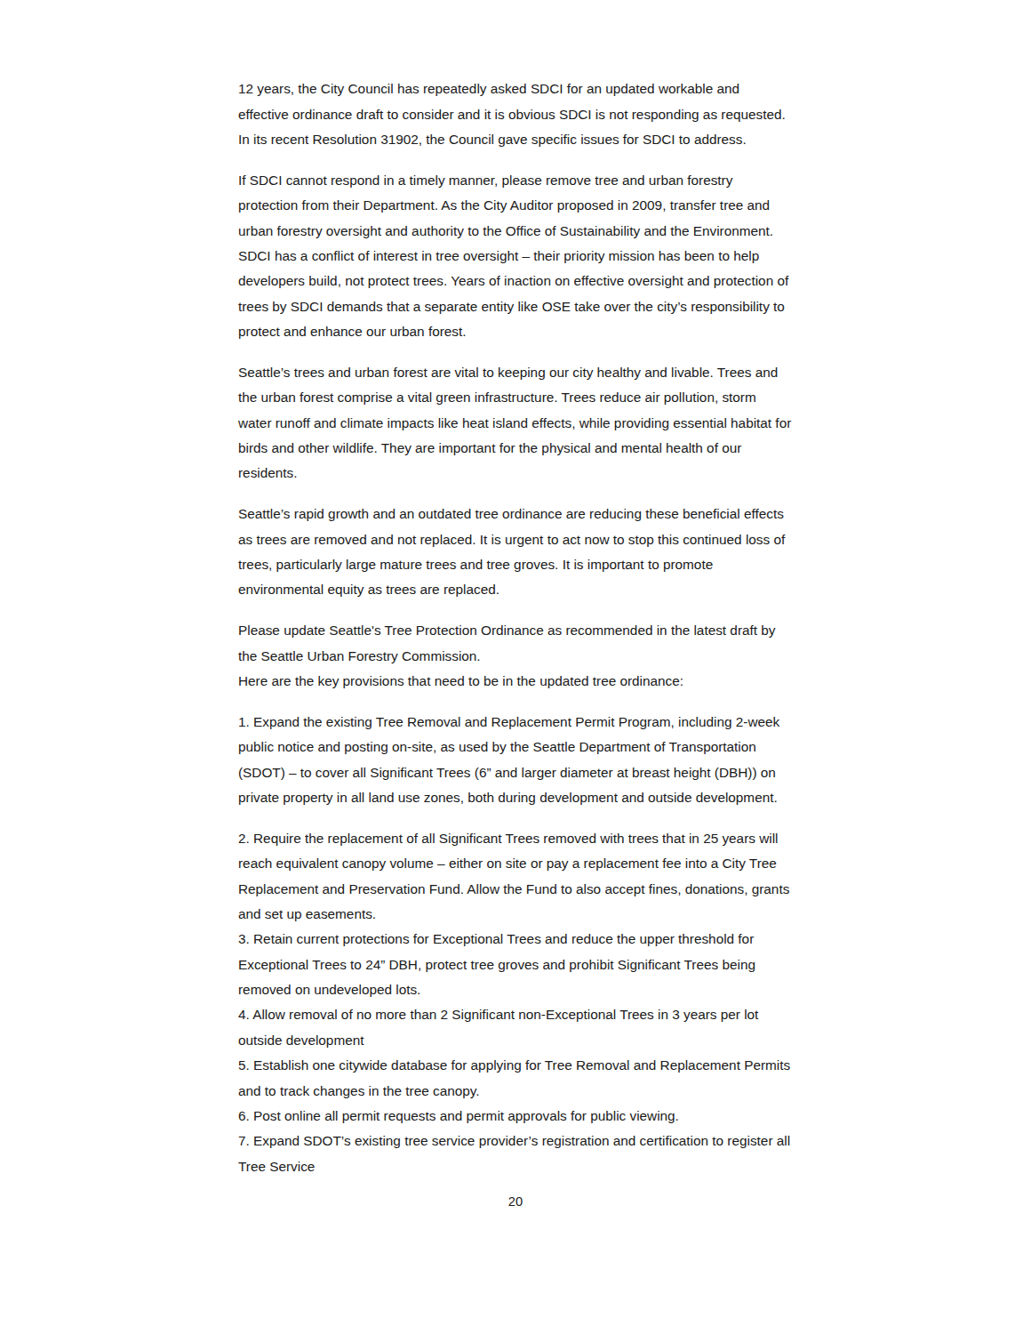12 years, the City Council has repeatedly asked SDCI for an updated workable and effective ordinance draft to consider and it is obvious SDCI is not responding as requested. In its recent Resolution 31902, the Council gave specific issues for SDCI to address.
If SDCI cannot respond in a timely manner, please remove tree and urban forestry protection from their Department. As the City Auditor proposed in 2009, transfer tree and urban forestry oversight and authority to the Office of Sustainability and the Environment. SDCI has a conflict of interest in tree oversight – their priority mission has been to help developers build, not protect trees. Years of inaction on effective oversight and protection of trees by SDCI demands that a separate entity like OSE take over the city’s responsibility to protect and enhance our urban forest.
Seattle’s trees and urban forest are vital to keeping our city healthy and livable. Trees and the urban forest comprise a vital green infrastructure. Trees reduce air pollution, storm water runoff and climate impacts like heat island effects, while providing essential habitat for birds and other wildlife. They are important for the physical and mental health of our residents.
Seattle’s rapid growth and an outdated tree ordinance are reducing these beneficial effects as trees are removed and not replaced. It is urgent to act now to stop this continued loss of trees, particularly large mature trees and tree groves. It is important to promote environmental equity as trees are replaced.
Please update Seattle's Tree Protection Ordinance as recommended in the latest draft by the Seattle Urban Forestry Commission.
Here are the key provisions that need to be in the updated tree ordinance:
1. Expand the existing Tree Removal and Replacement Permit Program, including 2-week public notice and posting on-site, as used by the Seattle Department of Transportation (SDOT) – to cover all Significant Trees (6” and larger diameter at breast height (DBH)) on private property in all land use zones, both during development and outside development.
2. Require the replacement of all Significant Trees removed with trees that in 25 years will reach equivalent canopy volume – either on site or pay a replacement fee into a City Tree Replacement and Preservation Fund. Allow the Fund to also accept fines, donations, grants and set up easements.
3. Retain current protections for Exceptional Trees and reduce the upper threshold for Exceptional Trees to 24” DBH, protect tree groves and prohibit Significant Trees being removed on undeveloped lots.
4. Allow removal of no more than 2 Significant non-Exceptional Trees in 3 years per lot outside development
5. Establish one citywide database for applying for Tree Removal and Replacement Permits and to track changes in the tree canopy.
6. Post online all permit requests and permit approvals for public viewing.
7. Expand SDOT’s existing tree service provider’s registration and certification to register all Tree Service
20